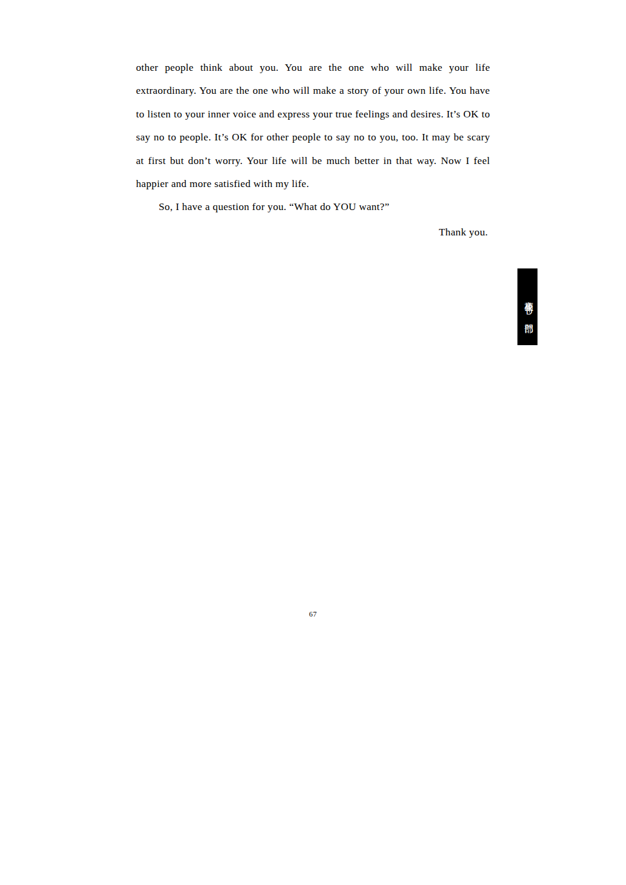other people think about you. You are the one who will make your life extraordinary. You are the one who will make a story of your own life. You have to listen to your inner voice and express your true feelings and desires. It’s OK to say no to people. It’s OK for other people to say no to you, too. It may be scary at first but don’t worry. Your life will be much better in that way. Now I feel happier and more satisfied with my life.
So, I have a question for you. “What do YOU want?”
Thank you.
高校生｜D部門
67